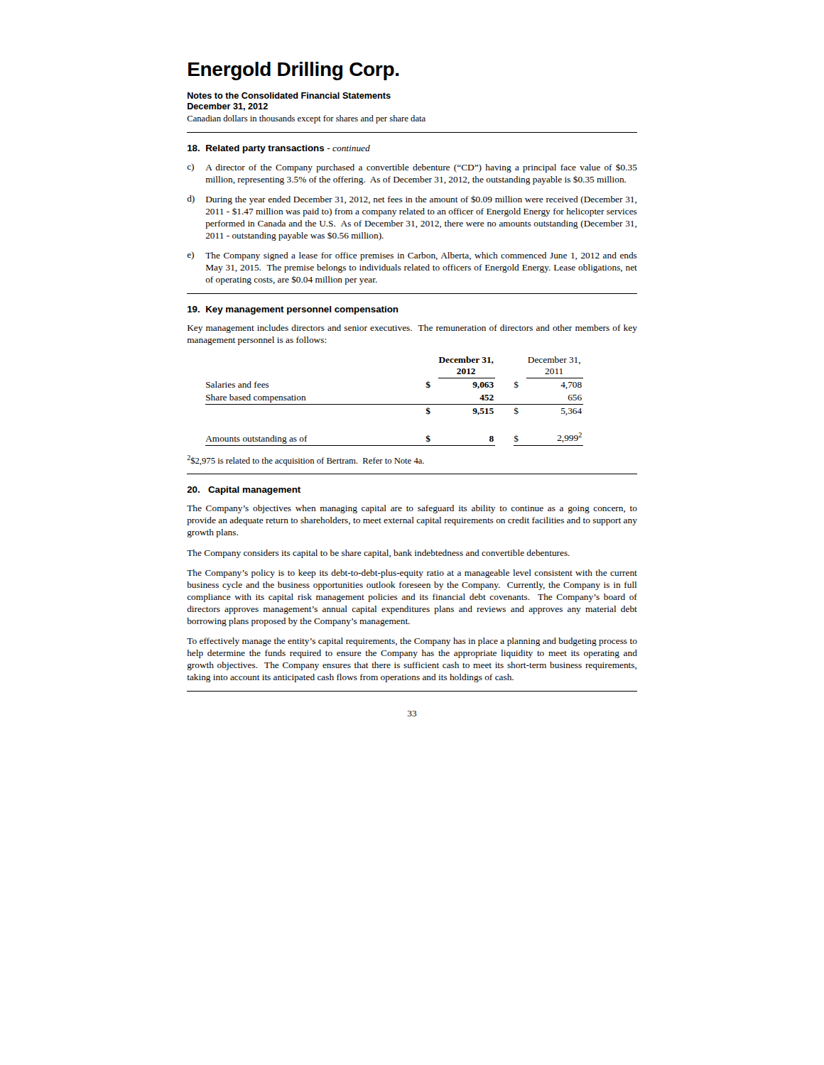Energold Drilling Corp.
Notes to the Consolidated Financial Statements
December 31, 2012
Canadian dollars in thousands except for shares and per share data
18. Related party transactions - continued
c)
A director of the Company purchased a convertible debenture (“CD”) having a principal face value of $0.35 million, representing 3.5% of the offering. As of December 31, 2012, the outstanding payable is $0.35 million.
d)
During the year ended December 31, 2012, net fees in the amount of $0.09 million were received (December 31, 2011 - $1.47 million was paid to) from a company related to an officer of Energold Energy for helicopter services performed in Canada and the U.S. As of December 31, 2012, there were no amounts outstanding (December 31, 2011 - outstanding payable was $0.56 million).
e)
The Company signed a lease for office premises in Carbon, Alberta, which commenced June 1, 2012 and ends May 31, 2015. The premise belongs to individuals related to officers of Energold Energy. Lease obligations, net of operating costs, are $0.04 million per year.
19. Key management personnel compensation
Key management includes directors and senior executives. The remuneration of directors and other members of key management personnel is as follows:
| | | December 31, 2012 | | | December 31, 2011 |
| Salaries and fees | $ | 9,063 | | $ | 4,708 |
| Share based compensation | | 452 | | | 656 |
| | $ | 9,515 | | $ | 5,364 |
| Amounts outstanding as of | $ | 8 | | $ | 2,999 2 |
2$2,975 is related to the acquisition of Bertram. Refer to Note 4a.
20. Capital management
The Company’s objectives when managing capital are to safeguard its ability to continue as a going concern, to provide an adequate return to shareholders, to meet external capital requirements on credit facilities and to support any growth plans.
The Company considers its capital to be share capital, bank indebtedness and convertible debentures.
The Company’s policy is to keep its debt-to-debt-plus-equity ratio at a manageable level consistent with the current business cycle and the business opportunities outlook foreseen by the Company. Currently, the Company is in full compliance with its capital risk management policies and its financial debt covenants. The Company’s board of directors approves management’s annual capital expenditures plans and reviews and approves any material debt borrowing plans proposed by the Company’s management.
To effectively manage the entity’s capital requirements, the Company has in place a planning and budgeting process to help determine the funds required to ensure the Company has the appropriate liquidity to meet its operating and growth objectives. The Company ensures that there is sufficient cash to meet its short-term business requirements, taking into account its anticipated cash flows from operations and its holdings of cash.
33